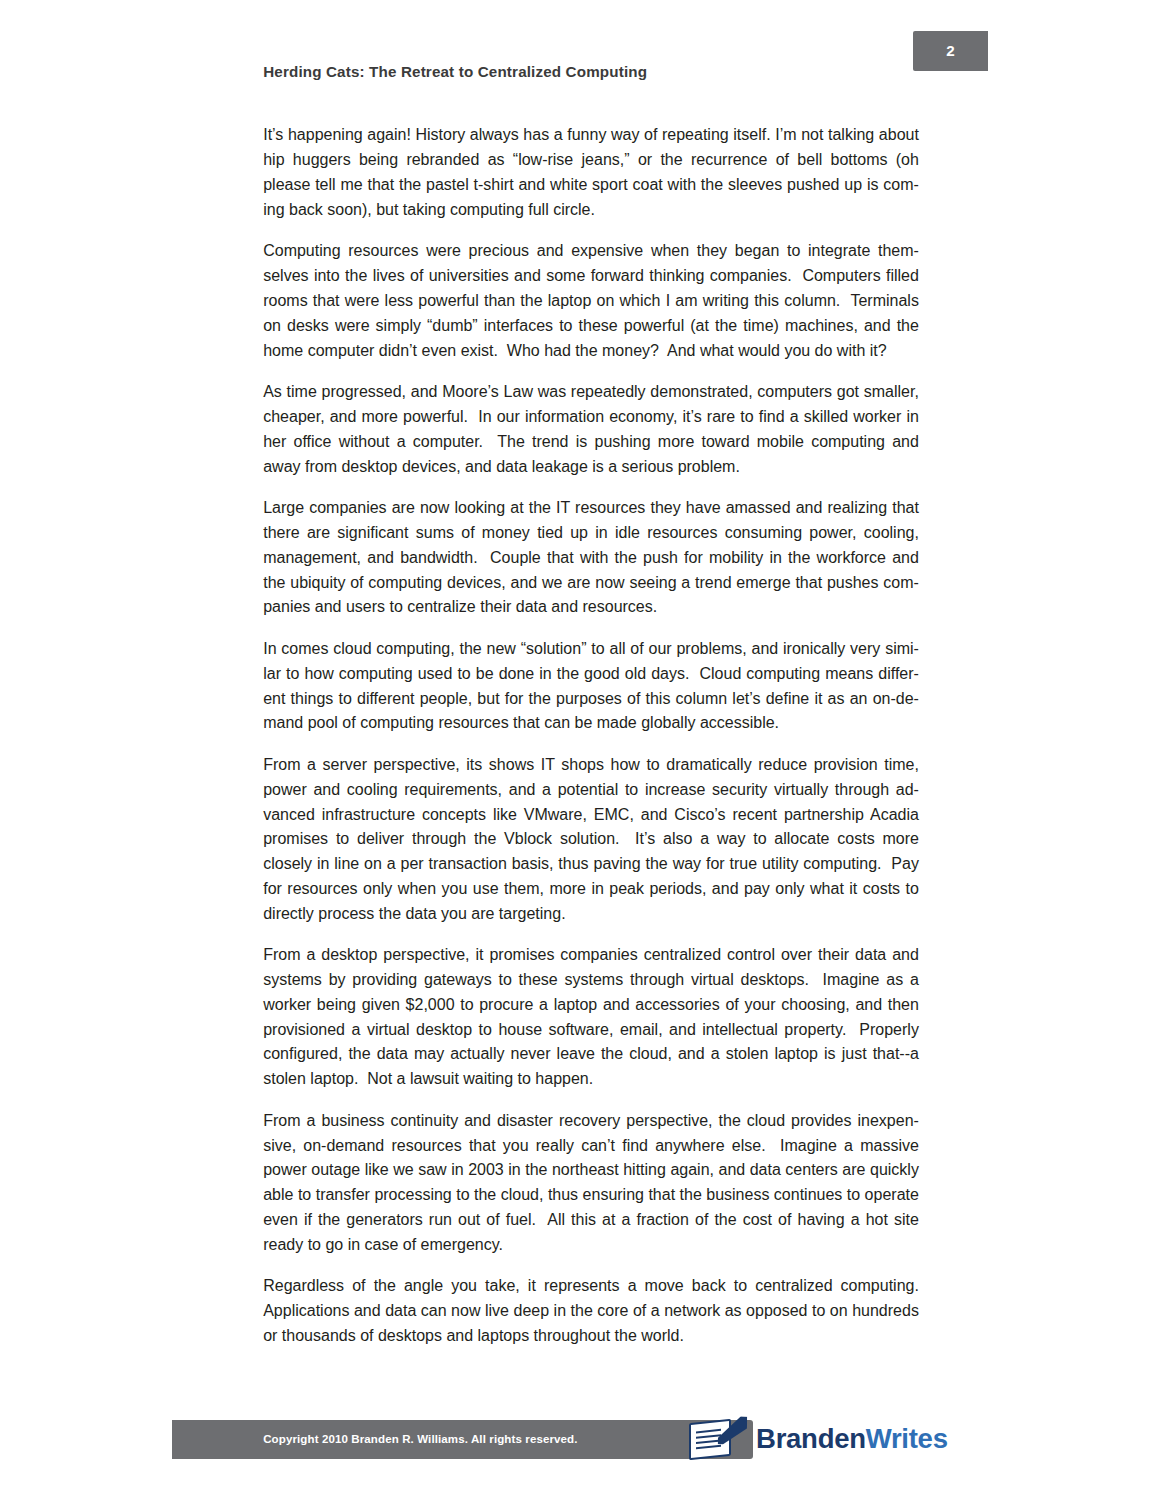Herding Cats: The Retreat to Centralized Computing
2
It’s happening again! History always has a funny way of repeating itself. I’m not talking about hip huggers being rebranded as “low-rise jeans,” or the recurrence of bell bottoms (oh please tell me that the pastel t-shirt and white sport coat with the sleeves pushed up is coming back soon), but taking computing full circle.
Computing resources were precious and expensive when they began to integrate themselves into the lives of universities and some forward thinking companies. Computers filled rooms that were less powerful than the laptop on which I am writing this column. Terminals on desks were simply “dumb” interfaces to these powerful (at the time) machines, and the home computer didn’t even exist. Who had the money? And what would you do with it?
As time progressed, and Moore’s Law was repeatedly demonstrated, computers got smaller, cheaper, and more powerful. In our information economy, it’s rare to find a skilled worker in her office without a computer. The trend is pushing more toward mobile computing and away from desktop devices, and data leakage is a serious problem.
Large companies are now looking at the IT resources they have amassed and realizing that there are significant sums of money tied up in idle resources consuming power, cooling, management, and bandwidth. Couple that with the push for mobility in the workforce and the ubiquity of computing devices, and we are now seeing a trend emerge that pushes companies and users to centralize their data and resources.
In comes cloud computing, the new “solution” to all of our problems, and ironically very similar to how computing used to be done in the good old days. Cloud computing means different things to different people, but for the purposes of this column let’s define it as an on-demand pool of computing resources that can be made globally accessible.
From a server perspective, its shows IT shops how to dramatically reduce provision time, power and cooling requirements, and a potential to increase security virtually through advanced infrastructure concepts like VMware, EMC, and Cisco’s recent partnership Acadia promises to deliver through the Vblock solution. It’s also a way to allocate costs more closely in line on a per transaction basis, thus paving the way for true utility computing. Pay for resources only when you use them, more in peak periods, and pay only what it costs to directly process the data you are targeting.
From a desktop perspective, it promises companies centralized control over their data and systems by providing gateways to these systems through virtual desktops. Imagine as a worker being given $2,000 to procure a laptop and accessories of your choosing, and then provisioned a virtual desktop to house software, email, and intellectual property. Properly configured, the data may actually never leave the cloud, and a stolen laptop is just that--a stolen laptop. Not a lawsuit waiting to happen.
From a business continuity and disaster recovery perspective, the cloud provides inexpensive, on-demand resources that you really can’t find anywhere else. Imagine a massive power outage like we saw in 2003 in the northeast hitting again, and data centers are quickly able to transfer processing to the cloud, thus ensuring that the business continues to operate even if the generators run out of fuel. All this at a fraction of the cost of having a hot site ready to go in case of emergency.
Regardless of the angle you take, it represents a move back to centralized computing. Applications and data can now live deep in the core of a network as opposed to on hundreds or thousands of desktops and laptops throughout the world.
Copyright 2010 Branden R. Williams. All rights reserved.
Branden Writes